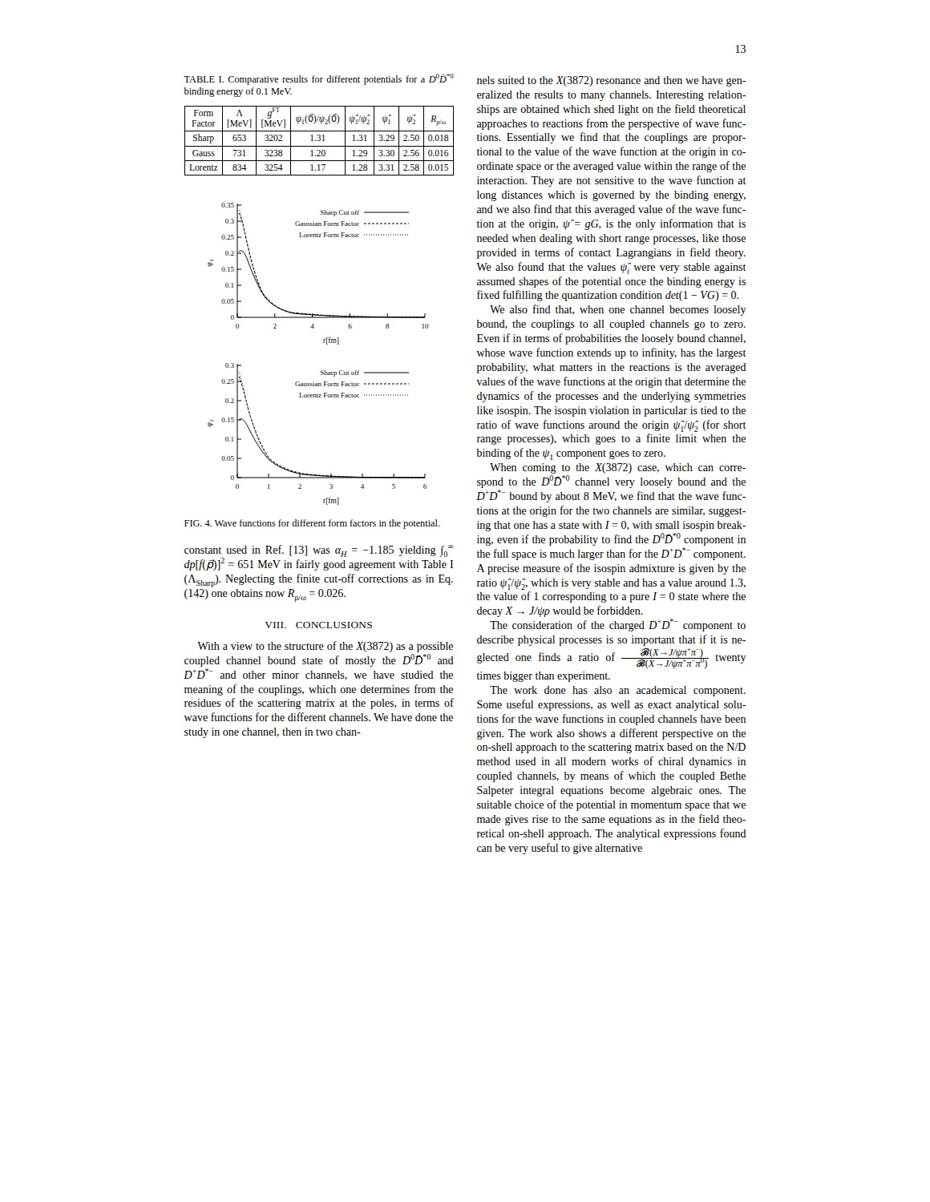13
TABLE I. Comparative results for different potentials for a D0D̄*0 binding energy of 0.1 MeV.
| Form Factor | Λ [MeV] | g FT [MeV] | ψ 1 (0⃗)/ ψ 2 (0⃗) | ψ̂ 1 / ψ̂ 2 | ψ̂ 1 | ψ̂ 2 | R ρ/ω |
| --- | --- | --- | --- | --- | --- | --- | --- |
| Sharp | 653 | 3202 | 1.31 | 1.31 | 3.29 | 2.50 | 0.018 |
| Gauss | 731 | 3238 | 1.20 | 1.29 | 3.30 | 2.56 | 0.016 |
| Lorentz | 834 | 3254 | 1.17 | 1.28 | 3.31 | 2.58 | 0.015 |
0 0.05 0.1 0.15 0.2 0.25 0.3 0.35 0 2 4 6 8 10 r[fm] φ1 Sharp Cut off Gaussian Form Factor Lorentz Form Factor 0 0.05 0.1 0.15 0.2 0.25 0.3 0 1 2 3 4 5 6 r[fm] φ2 Sharp Cut off Gaussian Form Factor Lorentz Form Factor
FIG. 4. Wave functions for different form factors in the potential.
constant used in Ref. [13] was αH = −1.185 yielding ∫0∞ dp[f(p⃗)]2 = 651 MeV in fairly good agreement with Table I (ΛSharp). Neglecting the finite cut-off corrections as in Eq. (142) one obtains now Rρ/ω = 0.026.
VIII. CONCLUSIONS
With a view to the structure of the X(3872) as a possible coupled channel bound state of mostly the D0D̄*0 and D+D*− and other minor channels, we have studied the meaning of the couplings, which one determines from the residues of the scattering matrix at the poles, in terms of wave functions for the different channels. We have done the study in one channel, then in two chan-
nels suited to the X(3872) resonance and then we have generalized the results to many channels. Interesting relationships are obtained which shed light on the field theoretical approaches to reactions from the perspective of wave functions. Essentially we find that the couplings are proportional to the value of the wave function at the origin in coordinate space or the averaged value within the range of the interaction. They are not sensitive to the wave function at long distances which is governed by the binding energy, and we also find that this averaged value of the wave function at the origin, ψ̂ = gG, is the only information that is needed when dealing with short range processes, like those provided in terms of contact Lagrangians in field theory. We also found that the values ψ̂i were very stable against assumed shapes of the potential once the binding energy is fixed fulfilling the quantization condition det(1 − VG) = 0.
We also find that, when one channel becomes loosely bound, the couplings to all coupled channels go to zero. Even if in terms of probabilities the loosely bound channel, whose wave function extends up to infinity, has the largest probability, what matters in the reactions is the averaged values of the wave functions at the origin that determine the dynamics of the processes and the underlying symmetries like isospin. The isospin violation in particular is tied to the ratio of wave functions around the origin ψ̂1/ψ̂2 (for short range processes), which goes to a finite limit when the binding of the ψ1 component goes to zero.
When coming to the X(3872) case, which can correspond to the D0D̄*0 channel very loosely bound and the D+D*− bound by about 8 MeV, we find that the wave functions at the origin for the two channels are similar, suggesting that one has a state with I = 0, with small isospin breaking, even if the probability to find the D0D̄*0 component in the full space is much larger than for the D+D*− component. A precise measure of the isospin admixture is given by the ratio ψ̂1/ψ̂2, which is very stable and has a value around 1.3, the value of 1 corresponding to a pure I = 0 state where the decay X → J/ψρ would be forbidden.
The consideration of the charged D+D*− component to describe physical processes is so important that if it is neglected one finds a ratio of 𝓑(X→J/ψπ+π−) 𝓑(X→J/ψπ+π−π0) twenty times bigger than experiment.
The work done has also an academical component. Some useful expressions, as well as exact analytical solutions for the wave functions in coupled channels have been given. The work also shows a different perspective on the on-shell approach to the scattering matrix based on the N/D method used in all modern works of chiral dynamics in coupled channels, by means of which the coupled Bethe Salpeter integral equations become algebraic ones. The suitable choice of the potential in momentum space that we made gives rise to the same equations as in the field theoretical on-shell approach. The analytical expressions found can be very useful to give alternative